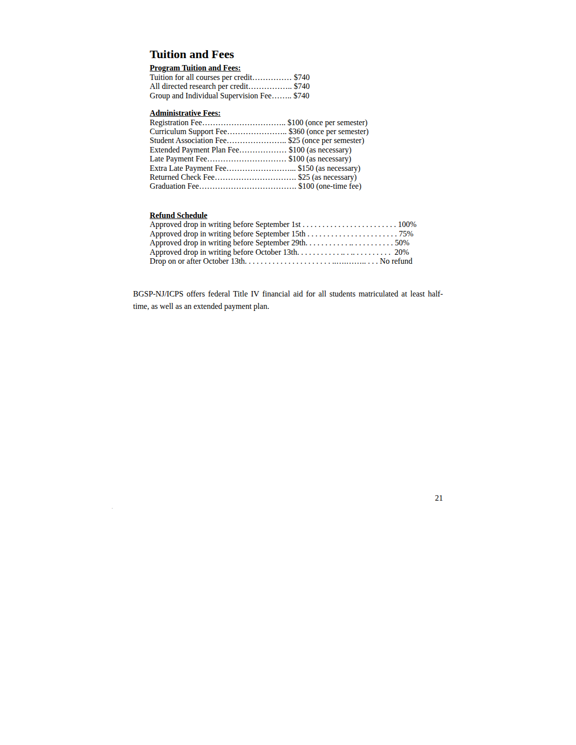Tuition and Fees
Program Tuition and Fees:
Tuition for all courses per credit…………… $740
All directed research per credit…………….. $740
Group and Individual Supervision Fee…….. $740
Administrative Fees:
Registration Fee………………………….. $100 (once per semester)
Curriculum Support Fee………………….. $360 (once per semester)
Student Association Fee………………….. $25 (once per semester)
Extended Payment Plan Fee……………… $100 (as necessary)
Late Payment Fee………………………… $100 (as necessary)
Extra Late Payment Fee……………………... $150 (as necessary)
Returned Check Fee…………………………. $25 (as necessary)
Graduation Fee………………………………. $100 (one-time fee)
Refund Schedule
Approved drop in writing before September 1st . . . . . . . . . . . . . . . . . . . . . . . . 100%
Approved drop in writing before September 15th . . . . . . . . . . . . . . . . . . . . . . . 75%
Approved drop in writing before September 29th. . . . . . . . . . . .. . . . . . . . . . . 50%
Approved drop in writing before October 13th. . . . . . . . . . . .. . .. . . . . . . . . . 20%
Drop on or after October 13th. . . . . . . . . . . . . . . . . . . . . . ..….…….. . . . No refund
BGSP-NJ/ICPS offers federal Title IV financial aid for all students matriculated at least half-time, as well as an extended payment plan.
21
.